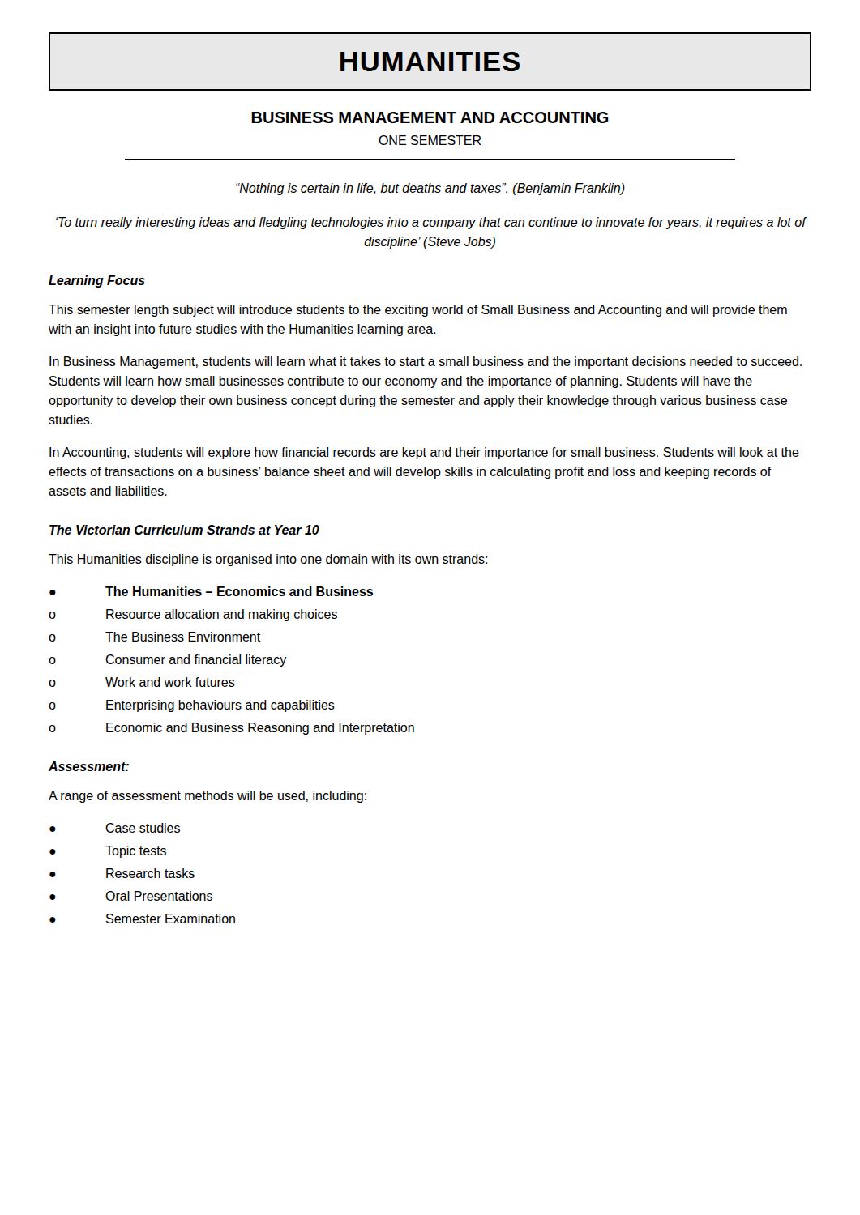HUMANITIES
BUSINESS MANAGEMENT AND ACCOUNTING
ONE SEMESTER
“Nothing is certain in life, but deaths and taxes”. (Benjamin Franklin)
‘To turn really interesting ideas and fledgling technologies into a company that can continue to innovate for years, it requires a lot of discipline’ (Steve Jobs)
Learning Focus
This semester length subject will introduce students to the exciting world of Small Business and Accounting and will provide them with an insight into future studies with the Humanities learning area.
In Business Management, students will learn what it takes to start a small business and the important decisions needed to succeed. Students will learn how small businesses contribute to our economy and the importance of planning. Students will have the opportunity to develop their own business concept during the semester and apply their knowledge through various business case studies.
In Accounting, students will explore how financial records are kept and their importance for small business. Students will look at the effects of transactions on a business’ balance sheet and will develop skills in calculating profit and loss and keeping records of assets and liabilities.
The Victorian Curriculum Strands at Year 10
This Humanities discipline is organised into one domain with its own strands:
●The Humanities – Economics and Business
o Resource allocation and making choices
o The Business Environment
o Consumer and financial literacy
o Work and work futures
o Enterprising behaviours and capabilities
o Economic and Business Reasoning and Interpretation
Assessment:
A range of assessment methods will be used, including:
●Case studies
●Topic tests
●Research tasks
●Oral Presentations
●Semester Examination